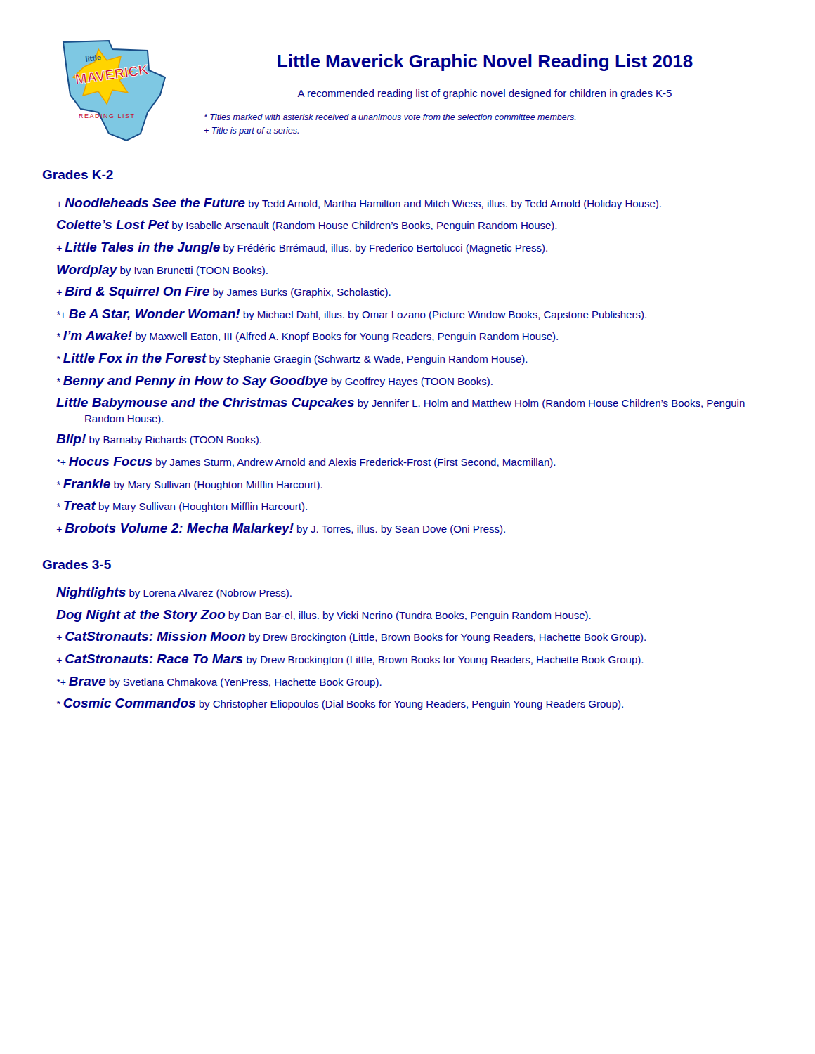little MAVERICK READING LIST
Little Maverick Graphic Novel Reading List 2018
A recommended reading list of graphic novel designed for children in grades K-5
* Titles marked with asterisk received a unanimous vote from the selection committee members.
+ Title is part of a series.
Grades K-2
+ Noodleheads See the Future by Tedd Arnold, Martha Hamilton and Mitch Wiess, illus. by Tedd Arnold (Holiday House).
Colette’s Lost Pet by Isabelle Arsenault (Random House Children’s Books, Penguin Random House).
+ Little Tales in the Jungle by Frédéric Brrémaud, illus. by Frederico Bertolucci (Magnetic Press).
Wordplay by Ivan Brunetti (TOON Books).
+ Bird & Squirrel On Fire by James Burks (Graphix, Scholastic).
*+ Be A Star, Wonder Woman! by Michael Dahl, illus. by Omar Lozano (Picture Window Books, Capstone Publishers).
* I’m Awake! by Maxwell Eaton, III (Alfred A. Knopf Books for Young Readers, Penguin Random House).
* Little Fox in the Forest by Stephanie Graegin (Schwartz & Wade, Penguin Random House).
* Benny and Penny in How to Say Goodbye by Geoffrey Hayes (TOON Books).
Little Babymouse and the Christmas Cupcakes by Jennifer L. Holm and Matthew Holm (Random House Children’s Books, Penguin Random House).
Blip! by Barnaby Richards (TOON Books).
*+ Hocus Focus by James Sturm, Andrew Arnold and Alexis Frederick-Frost (First Second, Macmillan).
* Frankie by Mary Sullivan (Houghton Mifflin Harcourt).
* Treat by Mary Sullivan (Houghton Mifflin Harcourt).
+ Brobots Volume 2: Mecha Malarkey! by J. Torres, illus. by Sean Dove (Oni Press).
Grades 3-5
Nightlights by Lorena Alvarez (Nobrow Press).
Dog Night at the Story Zoo by Dan Bar-el, illus. by Vicki Nerino (Tundra Books, Penguin Random House).
+ CatStronauts: Mission Moon by Drew Brockington (Little, Brown Books for Young Readers, Hachette Book Group).
+ CatStronauts: Race To Mars by Drew Brockington (Little, Brown Books for Young Readers, Hachette Book Group).
*+ Brave by Svetlana Chmakova (YenPress, Hachette Book Group).
* Cosmic Commandos by Christopher Eliopoulos (Dial Books for Young Readers, Penguin Young Readers Group).